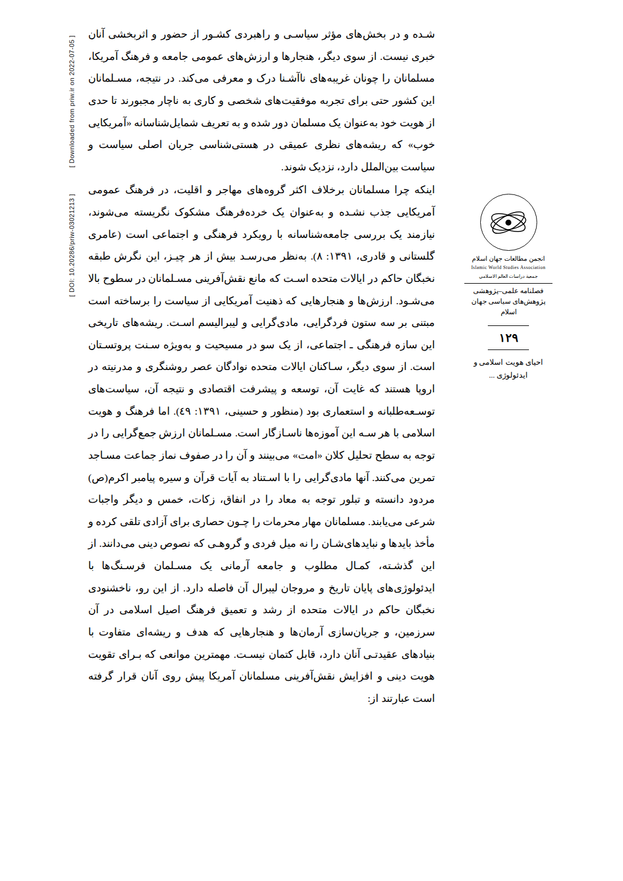[ Downloaded from priw.ir on 2022-07-05 ]
[ DOI: 10.20286/priw-03021213 ]
انجمن مطالعات جهان اسلام
Islamic World Studies Association
جمعية دراسات العالم الاسلامي
فصلنامه علمی–پژوهشی
پژوهش‌های سیاسی جهان اسلام
۱۲۹
احیای هویت اسلامی و
ایدئولوژی ...
شـده و در بخش‌های مؤثر سیاسـی و راهبردی کشـور از حضور و اثربخشی آنان خبری نیست. از سوی دیگر، هنجارها و ارزش‌های عمومی جامعه و فرهنگ آمریکا، مسلمانان را چونان غریبه‌های ناآشـنا درک و معرفی می‌کند. در نتیجه، مسـلمانان این کشور حتی برای تجربه موفقیت‌های شخصی و کاری به ناچار مجبورند تا حدی از هویت خود به‌عنوان یک مسلمان دور شده و به تعریف شمایل‌شناسانه «آمریکایی خوب» که ریشه‌های نظری عمیقی در هستی‌شناسی جریان اصلی سیاست و سیاست بین‌الملل دارد، نزدیک شوند.
اینکه چرا مسلمانان برخلاف اکثر گروه‌های مهاجر و اقلیت، در فرهنگ عمومی آمریکایی جذب نشـده و به‌عنوان یک خرده‌فرهنگ مشکوک نگریسته می‌شوند، نیازمند یک بررسی جامعه‌شناسانه با رویکرد فرهنگی و اجتماعی است (عامری گلستانی و قادری، ۱۳۹۱: ۸). به‌نظر می‌رسـد بیش از هر چیـز، این نگرش طبقه نخبگان حاکم در ایالات متحده اسـت که مانع نقش‌آفرینی مسـلمانان در سطوح بالا می‌شـود. ارزش‌ها و هنجارهایی که ذهنیت آمریکایی از سیاست را برساخته است مبتنی بر سه ستون فردگرایی، مادی‌گرایی و لیبرالیسم اسـت. ریشه‌های تاریخی این سازه فرهنگی ـ اجتماعی، از یک سو در مسیحیت و به‌ویژه سـنت پروتسـتان است. از سوی دیگر، سـاکنان ایالات متحده نوادگان عصر روشنگری و مدرنیته در اروپا هستند که غایت آن، توسعه و پیشرفت اقتصادی و نتیجه آن، سیاست‌های توسـعه‌طلبانه و استعماری بود (منظور و حسینی، ۱۳۹۱: ٤۹). اما فرهنگ و هویت اسلامی با هر سـه این آموزه‌ها ناسـازگار است. مسـلمانان ارزش جمع‌گرایی را در توجه به سطح تحلیل کلان «امت» می‌بینند و آن را در صفوف نماز جماعت مسـاجد تمرین می‌کنند. آنها مادی‌گرایی را با اسـتناد به آیات قرآن و سیره پیامبر اکرم(ص) مردود دانسته و تبلور توجه به معاد را در انفاق، زکات، خمس و دیگر واجبات شرعی می‌یابند. مسلمانان مهار محرمات را چـون حصاری برای آزادی تلقی کرده و مأخذ بایدها و نبایدهای‌شـان را نه میل فردی و گروهـی که نصوص دینی می‌دانند. از این گذشـته، کمـال مطلوب و جامعه آرمانی یک مسـلمان فرسـنگ‌ها با ایدئولوژی‌های پایان تاریخ و مروجان لیبرال آن فاصله دارد. از این رو، ناخشنودی نخبگان حاکم در ایالات متحده از رشد و تعمیق فرهنگ اصیل اسلامی در آن سرزمین، و جریان‌سازی آرمان‌ها و هنجارهایی که هدف و ریشه‌ای متفاوت با بنیادهای عقیدتـی آنان دارد، قابل کتمان نیسـت. مهمترین موانعی که بـرای تقویت هویت دینی و افزایش نقش‌آفرینی مسلمانان آمریکا پیش روی آنان قرار گرفته است عبارتند از: